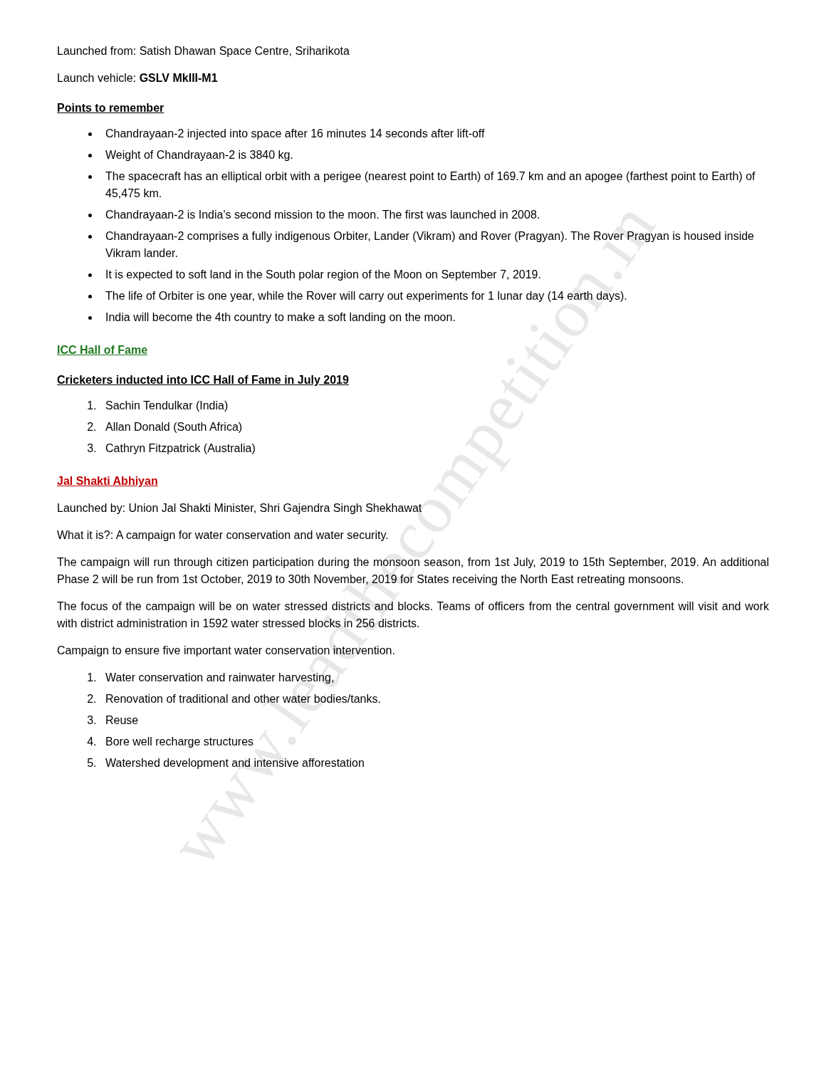www.leadthecompetition.in
Launched from: Satish Dhawan Space Centre, Sriharikota
Launch vehicle: GSLV MkIII-M1
Points to remember
Chandrayaan-2 injected into space after 16 minutes 14 seconds after lift-off
Weight of Chandrayaan-2 is 3840 kg.
The spacecraft has an elliptical orbit with a perigee (nearest point to Earth) of 169.7 km and an apogee (farthest point to Earth) of 45,475 km.
Chandrayaan-2 is India's second mission to the moon. The first was launched in 2008.
Chandrayaan-2 comprises a fully indigenous Orbiter, Lander (Vikram) and Rover (Pragyan). The Rover Pragyan is housed inside Vikram lander.
It is expected to soft land in the South polar region of the Moon on September 7, 2019.
The life of Orbiter is one year, while the Rover will carry out experiments for 1 lunar day (14 earth days).
India will become the 4th country to make a soft landing on the moon.
ICC Hall of Fame
Cricketers inducted into ICC Hall of Fame in July 2019
Sachin Tendulkar (India)
Allan Donald (South Africa)
Cathryn Fitzpatrick (Australia)
Jal Shakti Abhiyan
Launched by: Union Jal Shakti Minister, Shri Gajendra Singh Shekhawat
What it is?: A campaign for water conservation and water security.
The campaign will run through citizen participation during the monsoon season, from 1st July, 2019 to 15th September, 2019. An additional Phase 2 will be run from 1st October, 2019 to 30th November, 2019 for States receiving the North East retreating monsoons.
The focus of the campaign will be on water stressed districts and blocks. Teams of officers from the central government will visit and work with district administration in 1592 water stressed blocks in 256 districts.
Campaign to ensure five important water conservation intervention.
Water conservation and rainwater harvesting,
Renovation of traditional and other water bodies/tanks.
Reuse
Bore well recharge structures
Watershed development and intensive afforestation